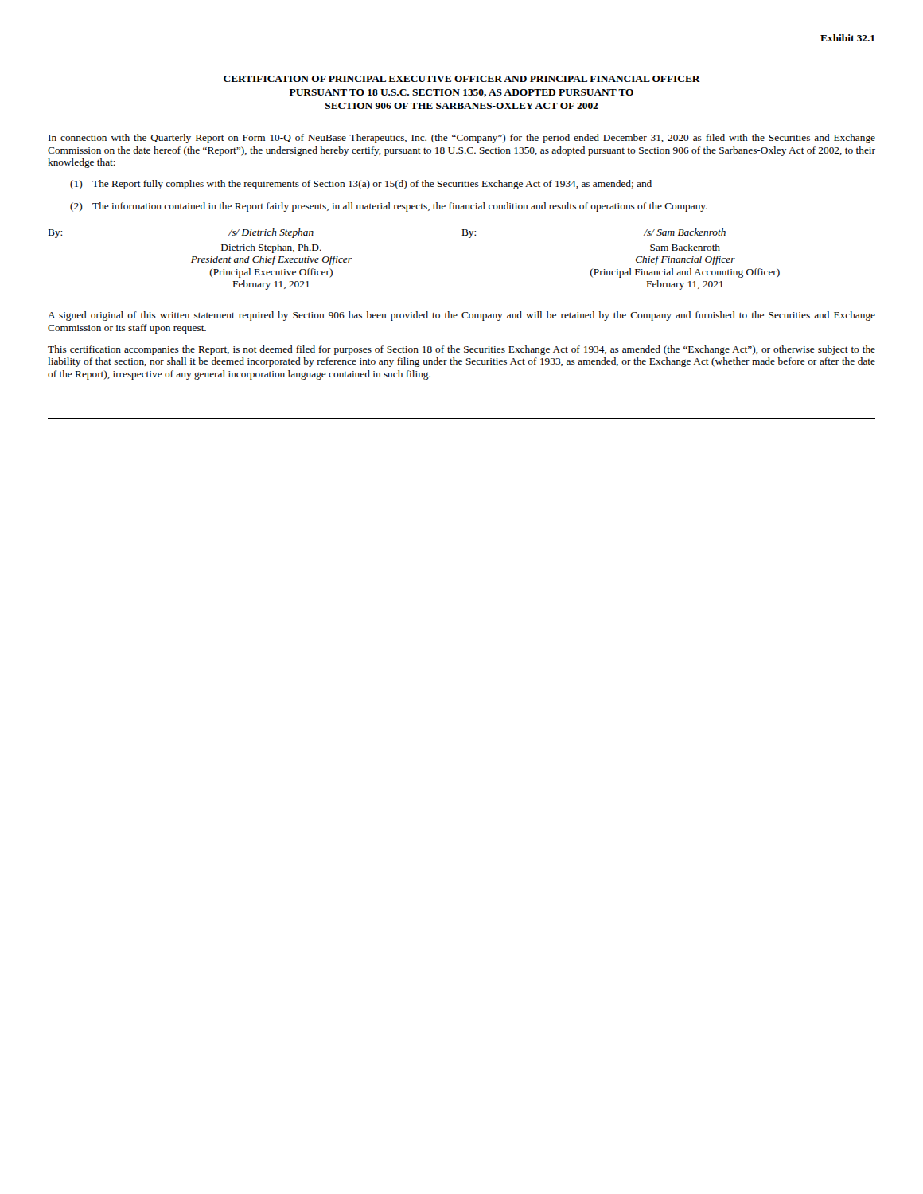Exhibit 32.1
CERTIFICATION OF PRINCIPAL EXECUTIVE OFFICER AND PRINCIPAL FINANCIAL OFFICER
PURSUANT TO 18 U.S.C. SECTION 1350, AS ADOPTED PURSUANT TO
SECTION 906 OF THE SARBANES-OXLEY ACT OF 2002
In connection with the Quarterly Report on Form 10-Q of NeuBase Therapeutics, Inc. (the “Company”) for the period ended December 31, 2020 as filed with the Securities and Exchange Commission on the date hereof (the “Report”), the undersigned hereby certify, pursuant to 18 U.S.C. Section 1350, as adopted pursuant to Section 906 of the Sarbanes-Oxley Act of 2002, to their knowledge that:
The Report fully complies with the requirements of Section 13(a) or 15(d) of the Securities Exchange Act of 1934, as amended; and
The information contained in the Report fairly presents, in all material respects, the financial condition and results of operations of the Company.
| By: | /s/ Dietrich Stephan Dietrich Stephan, Ph.D. President and Chief Executive Officer (Principal Executive Officer) February 11, 2021 | By: | /s/ Sam Backenroth Sam Backenroth Chief Financial Officer (Principal Financial and Accounting Officer) February 11, 2021 |
A signed original of this written statement required by Section 906 has been provided to the Company and will be retained by the Company and furnished to the Securities and Exchange Commission or its staff upon request.
This certification accompanies the Report, is not deemed filed for purposes of Section 18 of the Securities Exchange Act of 1934, as amended (the “Exchange Act”), or otherwise subject to the liability of that section, nor shall it be deemed incorporated by reference into any filing under the Securities Act of 1933, as amended, or the Exchange Act (whether made before or after the date of the Report), irrespective of any general incorporation language contained in such filing.